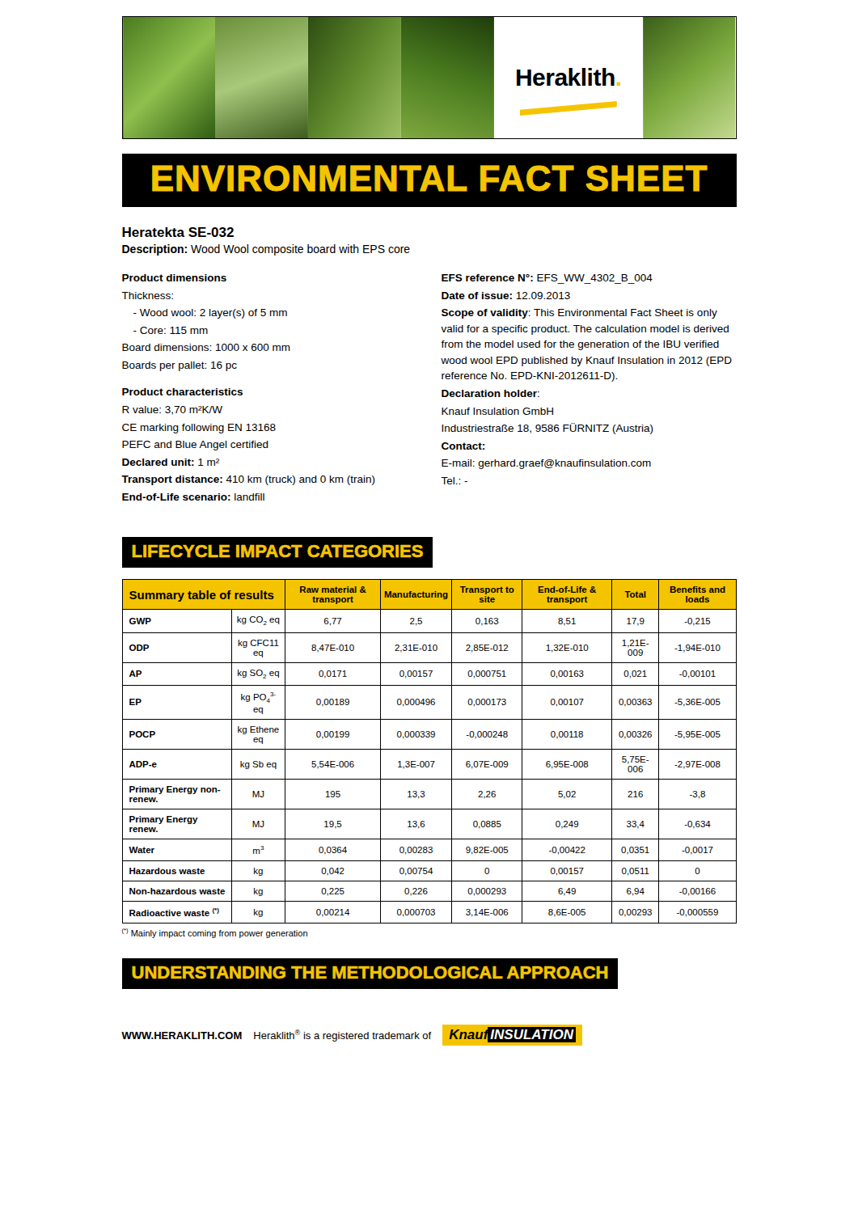Heraklith.
ENVIRONMENTAL FACT SHEET
Heratekta SE-032
Description: Wood Wool composite board with EPS core
Product dimensions
Thickness:
- Wood wool: 2 layer(s) of 5 mm
- Core: 115 mm
Board dimensions: 1000 x 600 mm
Boards per pallet: 16 pc
Product characteristics
R value: 3,70 m²K/W
CE marking following EN 13168
PEFC and Blue Angel certified
Declared unit: 1 m²
Transport distance: 410 km (truck) and 0 km (train)
End-of-Life scenario: landfill
EFS reference N°: EFS_WW_4302_B_004
Date of issue: 12.09.2013
Scope of validity: This Environmental Fact Sheet is only valid for a specific product. The calculation model is derived from the model used for the generation of the IBU verified wood wool EPD published by Knauf Insulation in 2012 (EPD reference No. EPD-KNI-2012611-D).
Declaration holder:
Knauf Insulation GmbH
Industriestraße 18, 9586 FÜRNITZ (Austria)
Contact:
E-mail: gerhard.graef@knaufinsulation.com
Tel.: -
LIFECYCLE IMPACT CATEGORIES
| Summary table of results | Raw material & transport | Manufacturing | Transport to site | End-of-Life & transport | Total | Benefits and loads |
| --- | --- | --- | --- | --- | --- | --- |
| GWP | kg CO 2 eq | 6,77 | 2,5 | 0,163 | 8,51 | 17,9 | -0,215 |
| ODP | kg CFC11 eq | 8,47E-010 | 2,31E-010 | 2,85E-012 | 1,32E-010 | 1,21E-009 | -1,94E-010 |
| AP | kg SO 2 eq | 0,0171 | 0,00157 | 0,000751 | 0,00163 | 0,021 | -0,00101 |
| EP | kg PO 4 3- eq | 0,00189 | 0,000496 | 0,000173 | 0,00107 | 0,00363 | -5,36E-005 |
| POCP | kg Ethene eq | 0,00199 | 0,000339 | -0,000248 | 0,00118 | 0,00326 | -5,95E-005 |
| ADP-e | kg Sb eq | 5,54E-006 | 1,3E-007 | 6,07E-009 | 6,95E-008 | 5,75E-006 | -2,97E-008 |
| Primary Energy non-renew. | MJ | 195 | 13,3 | 2,26 | 5,02 | 216 | -3,8 |
| Primary Energy renew. | MJ | 19,5 | 13,6 | 0,0885 | 0,249 | 33,4 | -0,634 |
| Water | m 3 | 0,0364 | 0,00283 | 9,82E-005 | -0,00422 | 0,0351 | -0,0017 |
| Hazardous waste | kg | 0,042 | 0,00754 | 0 | 0,00157 | 0,0511 | 0 |
| Non-hazardous waste | kg | 0,225 | 0,226 | 0,000293 | 6,49 | 6,94 | -0,00166 |
| Radioactive waste (*) | kg | 0,00214 | 0,000703 | 3,14E-006 | 8,6E-005 | 0,00293 | -0,000559 |
(*) Mainly impact coming from power generation
UNDERSTANDING THE METHODOLOGICAL APPROACH
WWW.HERAKLITH.COM Heraklith® is a registered trademark of KnaufINSULATION